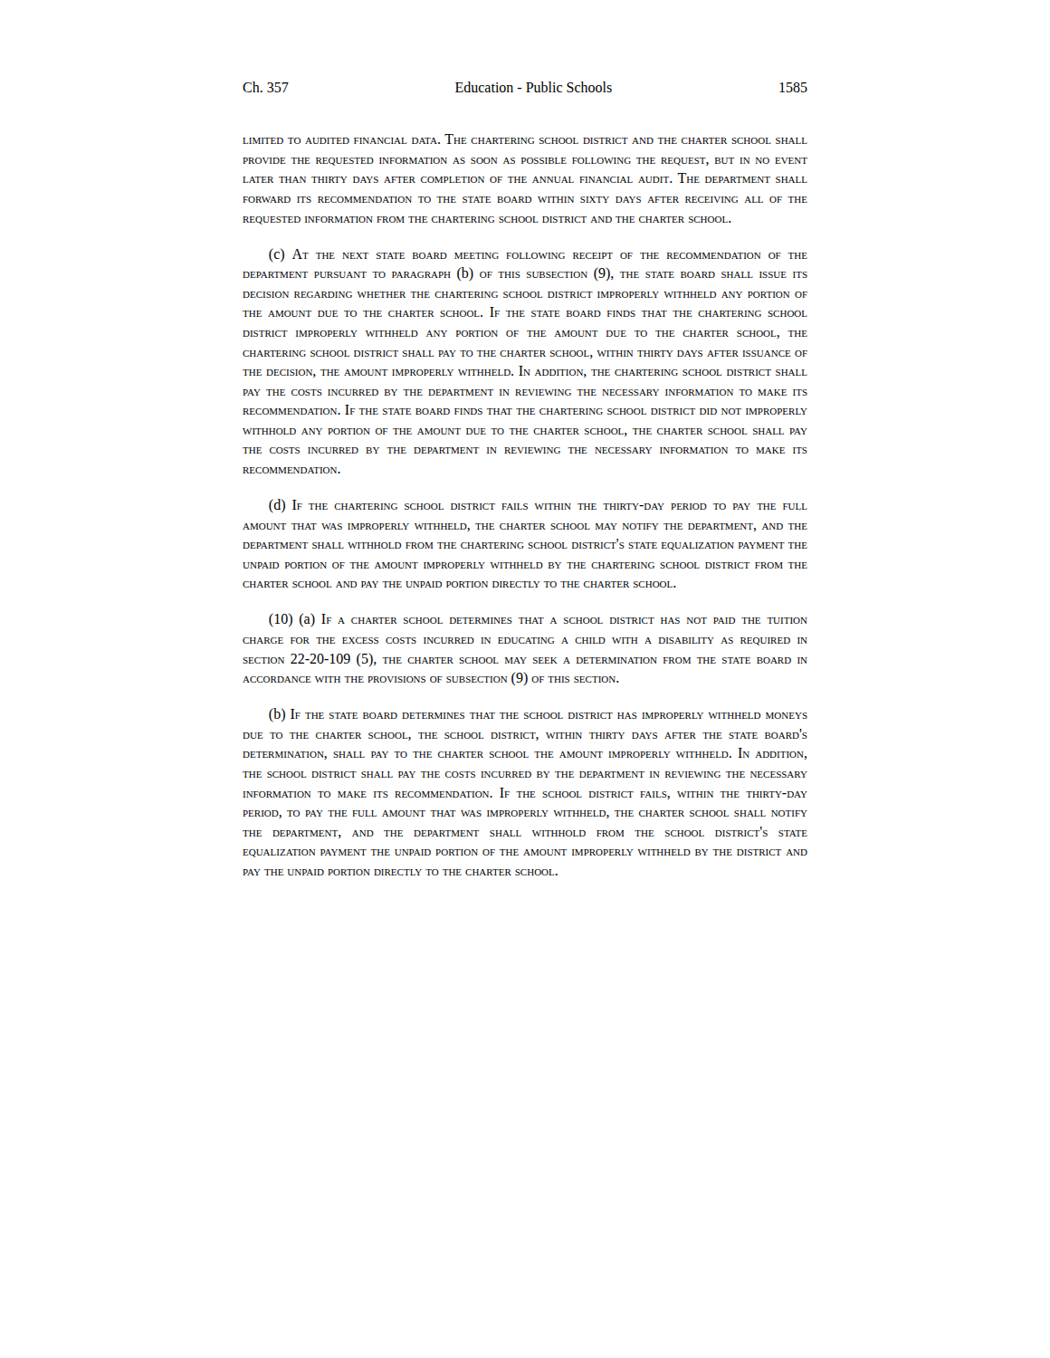Ch. 357 Education - Public Schools 1585
limited to audited financial data. The chartering school district and the charter school shall provide the requested information as soon as possible following the request, but in no event later than thirty days after completion of the annual financial audit. The department shall forward its recommendation to the state board within sixty days after receiving all of the requested information from the chartering school district and the charter school.
(c) At the next state board meeting following receipt of the recommendation of the department pursuant to paragraph (b) of this subsection (9), the state board shall issue its decision regarding whether the chartering school district improperly withheld any portion of the amount due to the charter school. If the state board finds that the chartering school district improperly withheld any portion of the amount due to the charter school, the chartering school district shall pay to the charter school, within thirty days after issuance of the decision, the amount improperly withheld. In addition, the chartering school district shall pay the costs incurred by the department in reviewing the necessary information to make its recommendation. If the state board finds that the chartering school district did not improperly withhold any portion of the amount due to the charter school, the charter school shall pay the costs incurred by the department in reviewing the necessary information to make its recommendation.
(d) If the chartering school district fails within the thirty-day period to pay the full amount that was improperly withheld, the charter school may notify the department, and the department shall withhold from the chartering school district's state equalization payment the unpaid portion of the amount improperly withheld by the chartering school district from the charter school and pay the unpaid portion directly to the charter school.
(10) (a) If a charter school determines that a school district has not paid the tuition charge for the excess costs incurred in educating a child with a disability as required in section 22-20-109 (5), the charter school may seek a determination from the state board in accordance with the provisions of subsection (9) of this section.
(b) If the state board determines that the school district has improperly withheld moneys due to the charter school, the school district, within thirty days after the state board's determination, shall pay to the charter school the amount improperly withheld. In addition, the school district shall pay the costs incurred by the department in reviewing the necessary information to make its recommendation. If the school district fails, within the thirty-day period, to pay the full amount that was improperly withheld, the charter school shall notify the department, and the department shall withhold from the school district's state equalization payment the unpaid portion of the amount improperly withheld by the district and pay the unpaid portion directly to the charter school.